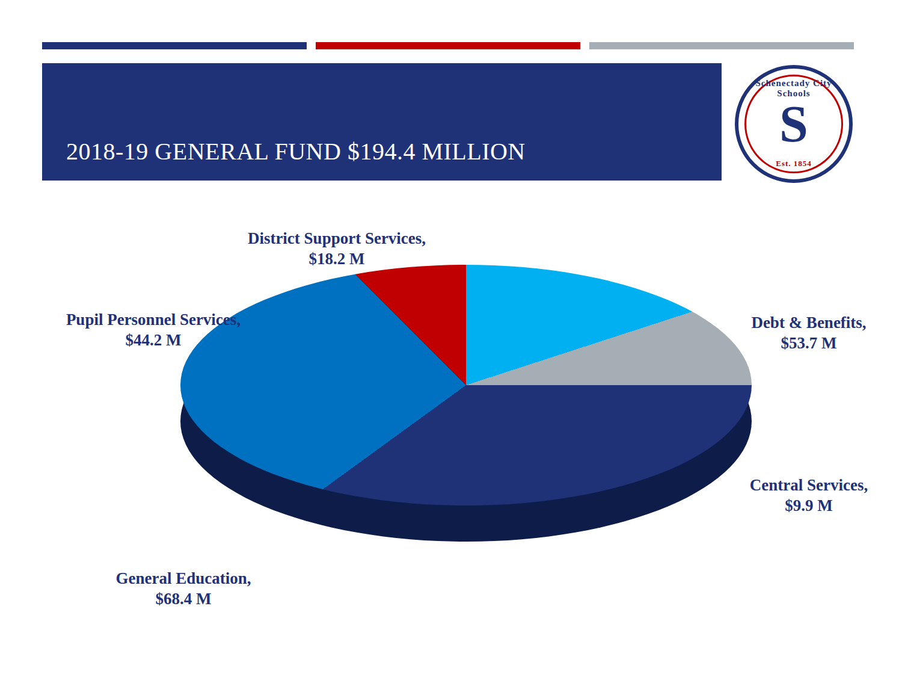2018-19 GENERAL FUND $194.4 MILLION
Schenectady City Schools
S
Est. 1854
District Support Services,
$18.2 M
Pupil Personnel Services,
$44.2 M
Debt & Benefits,
$53.7 M
Central Services,
$9.9 M
General Education,
$68.4 M